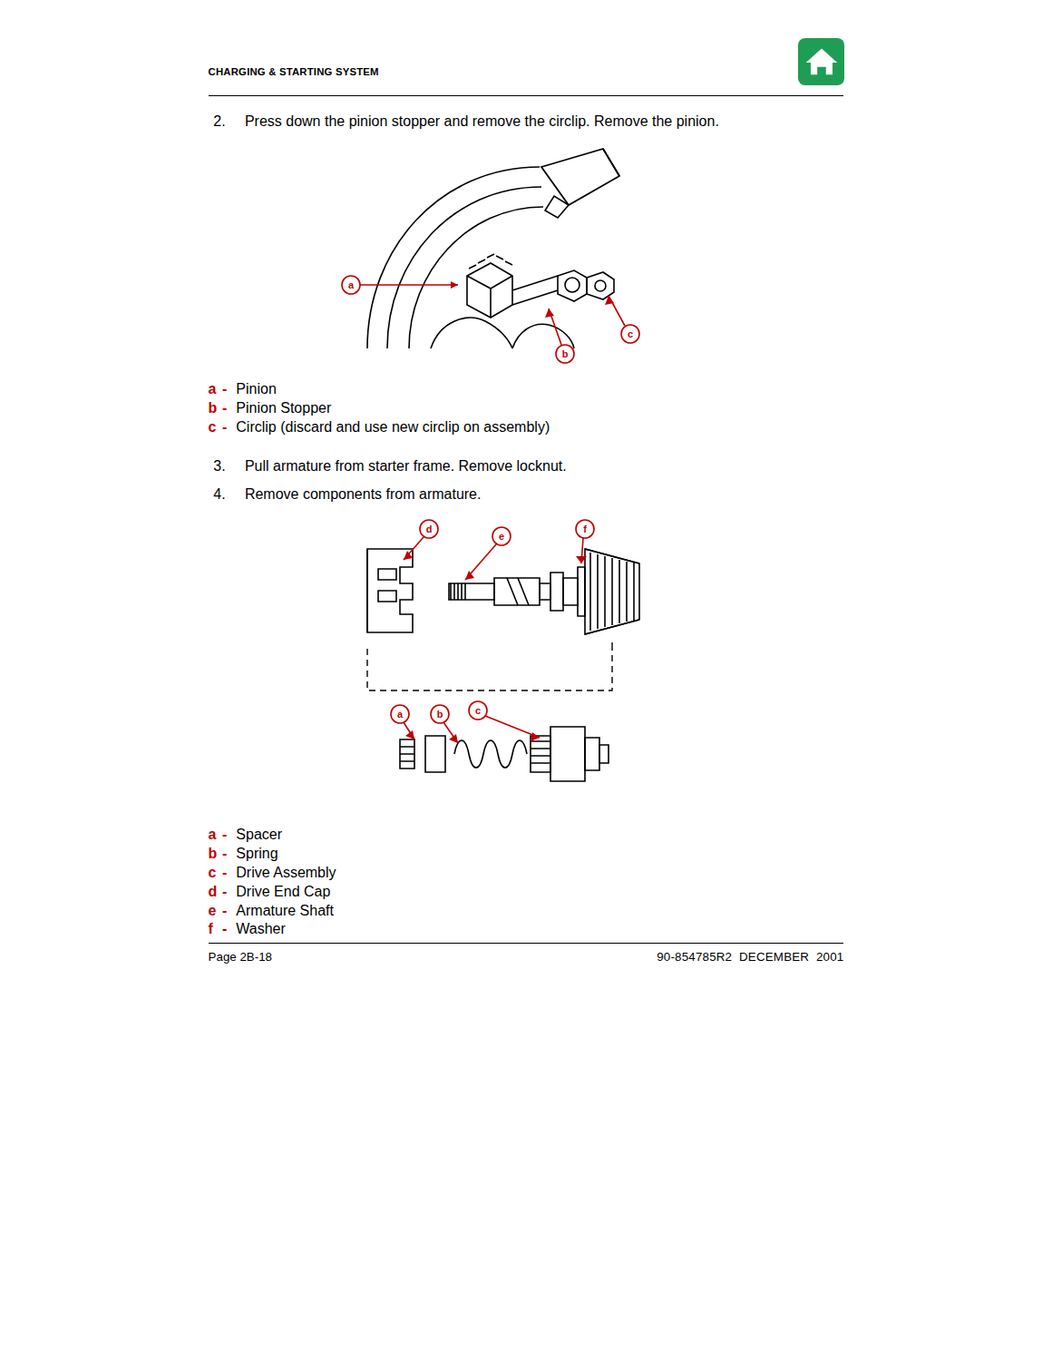CHARGING & STARTING SYSTEM
2. Press down the pinion stopper and remove the circlip. Remove the pinion.
a b c
a-Pinion
b-Pinion Stopper
c-Circlip (discard and use new circlip on assembly)
3. Pull armature from starter frame. Remove locknut.
4. Remove components from armature.
d e f a b c
a-Spacer
b-Spring
c-Drive Assembly
d-Drive End Cap
e-Armature Shaft
f-Washer
Page 2B-18
90-854785R2 DECEMBER 2001